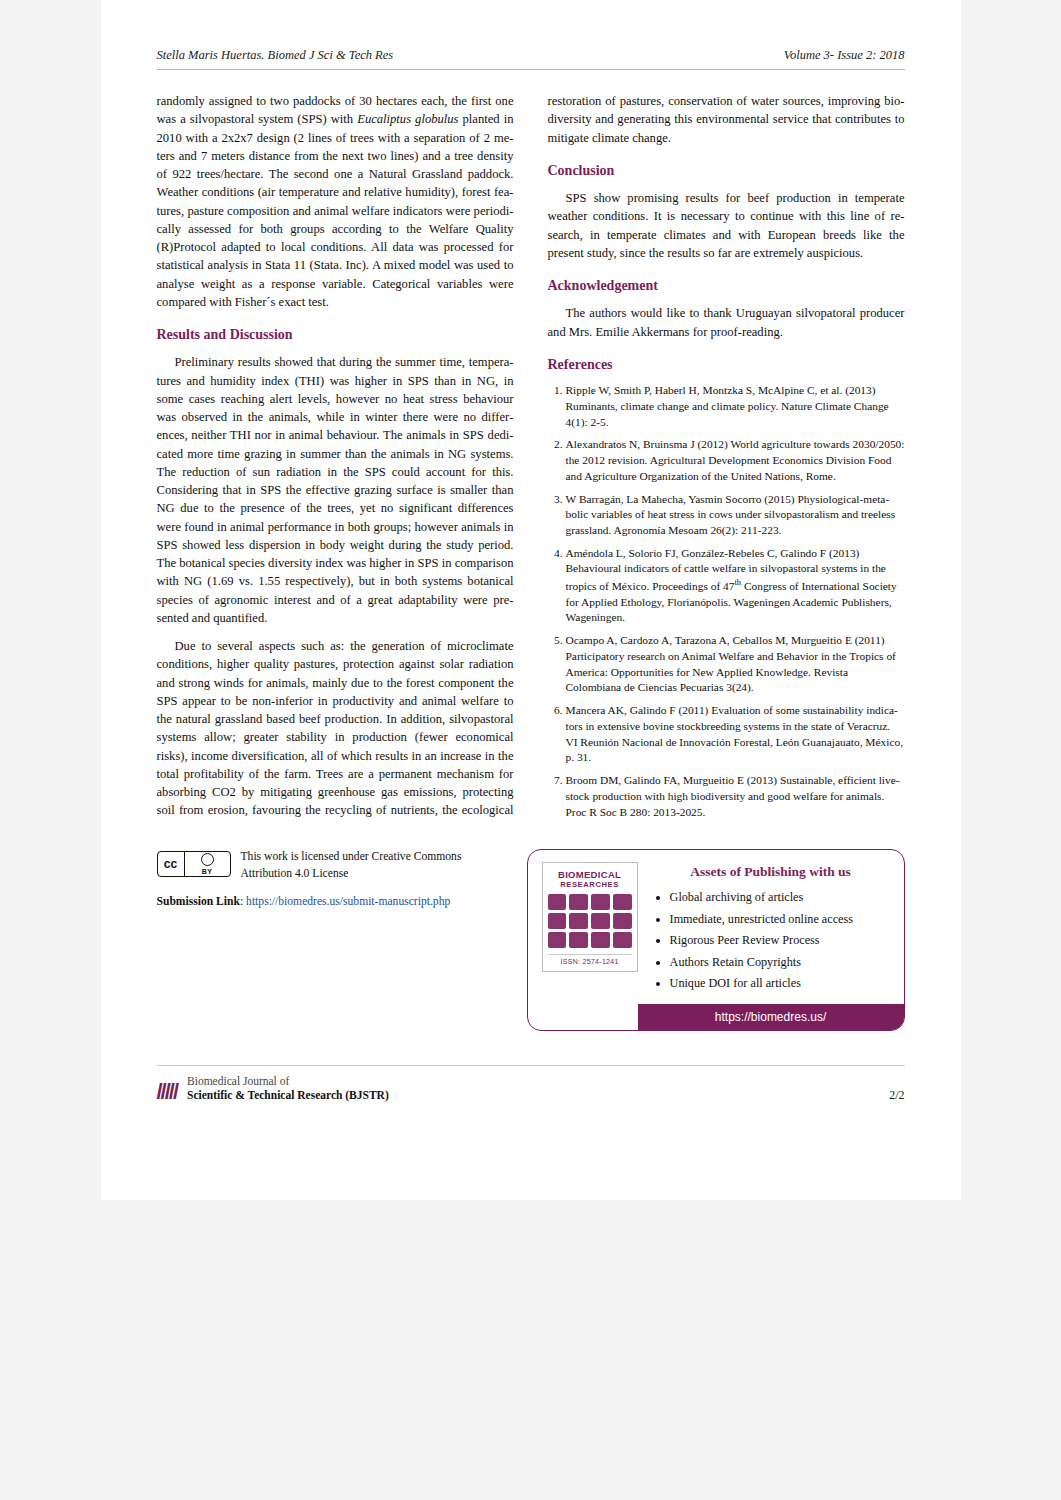Stella Maris Huertas. Biomed J Sci & Tech Res
Volume 3- Issue 2: 2018
randomly assigned to two paddocks of 30 hectares each, the first one was a silvopastoral system (SPS) with Eucaliptus globulus planted in 2010 with a 2x2x7 design (2 lines of trees with a separation of 2 meters and 7 meters distance from the next two lines) and a tree density of 922 trees/hectare. The second one a Natural Grassland paddock. Weather conditions (air temperature and relative humidity), forest features, pasture composition and animal welfare indicators were periodically assessed for both groups according to the Welfare Quality (R)Protocol adapted to local conditions. All data was processed for statistical analysis in Stata 11 (Stata. Inc). A mixed model was used to analyse weight as a response variable. Categorical variables were compared with Fisher´s exact test.
Results and Discussion
Preliminary results showed that during the summer time, temperatures and humidity index (THI) was higher in SPS than in NG, in some cases reaching alert levels, however no heat stress behaviour was observed in the animals, while in winter there were no differences, neither THI nor in animal behaviour. The animals in SPS dedicated more time grazing in summer than the animals in NG systems. The reduction of sun radiation in the SPS could account for this. Considering that in SPS the effective grazing surface is smaller than NG due to the presence of the trees, yet no significant differences were found in animal performance in both groups; however animals in SPS showed less dispersion in body weight during the study period. The botanical species diversity index was higher in SPS in comparison with NG (1.69 vs. 1.55 respectively), but in both systems botanical species of agronomic interest and of a great adaptability were presented and quantified.
Due to several aspects such as: the generation of microclimate conditions, higher quality pastures, protection against solar radiation and strong winds for animals, mainly due to the forest component the SPS appear to be non-inferior in productivity and animal welfare to the natural grassland based beef production. In addition, silvopastoral systems allow; greater stability in production (fewer economical risks), income diversification, all of which results in an increase in the total profitability of the farm. Trees are a permanent mechanism for absorbing CO2 by mitigating greenhouse gas emissions, protecting soil from erosion, favouring the recycling of nutrients, the ecological restoration of pastures, conservation of water sources, improving biodiversity and generating this environmental service that contributes to mitigate climate change.
Conclusion
SPS show promising results for beef production in temperate weather conditions. It is necessary to continue with this line of research, in temperate climates and with European breeds like the present study, since the results so far are extremely auspicious.
Acknowledgement
The authors would like to thank Uruguayan silvopatoral producer and Mrs. Emilie Akkermans for proof-reading.
References
Ripple W, Smith P, Haberl H, Montzka S, McAlpine C, et al. (2013) Ruminants, climate change and climate policy. Nature Climate Change 4(1): 2-5.
Alexandratos N, Bruinsma J (2012) World agriculture towards 2030/2050: the 2012 revision. Agricultural Development Economics Division Food and Agriculture Organization of the United Nations, Rome.
W Barragán, La Mahecha, Yasmin Socorro (2015) Physiological-metabolic variables of heat stress in cows under silvopastoralism and treeless grassland. Agronomía Mesoam 26(2): 211-223.
Améndola L, Solorio FJ, González-Rebeles C, Galindo F (2013) Behavioural indicators of cattle welfare in silvopastoral systems in the tropics of México. Proceedings of 47th Congress of International Society for Applied Ethology, Florianópolis. Wageningen Academic Publishers, Wageningen.
Ocampo A, Cardozo A, Tarazona A, Ceballos M, Murgueitio E (2011) Participatory research on Animal Welfare and Behavior in the Tropics of America: Opportunities for New Applied Knowledge. Revista Colombiana de Ciencias Pecuarias 3(24).
Mancera AK, Galindo F (2011) Evaluation of some sustainability indicators in extensive bovine stockbreeding systems in the state of Veracruz. VI Reunión Nacional de Innovación Forestal, León Guanajauato, México, p. 31.
Broom DM, Galindo FA, Murgueitio E (2013) Sustainable, efficient livestock production with high biodiversity and good welfare for animals. Proc R Soc B 280: 2013-2025.
cc
BY
This work is licensed under Creative Commons Attribution 4.0 License
Submission Link: https://biomedres.us/submit-manuscript.php
BIOMEDICAL
RESEARCHES
ISSN: 2574-1241
Assets of Publishing with us
Global archiving of articles
Immediate, unrestricted online access
Rigorous Peer Review Process
Authors Retain Copyrights
Unique DOI for all articles
https://biomedres.us/
/////
Biomedical Journal of
Scientific & Technical Research (BJSTR)
2/2